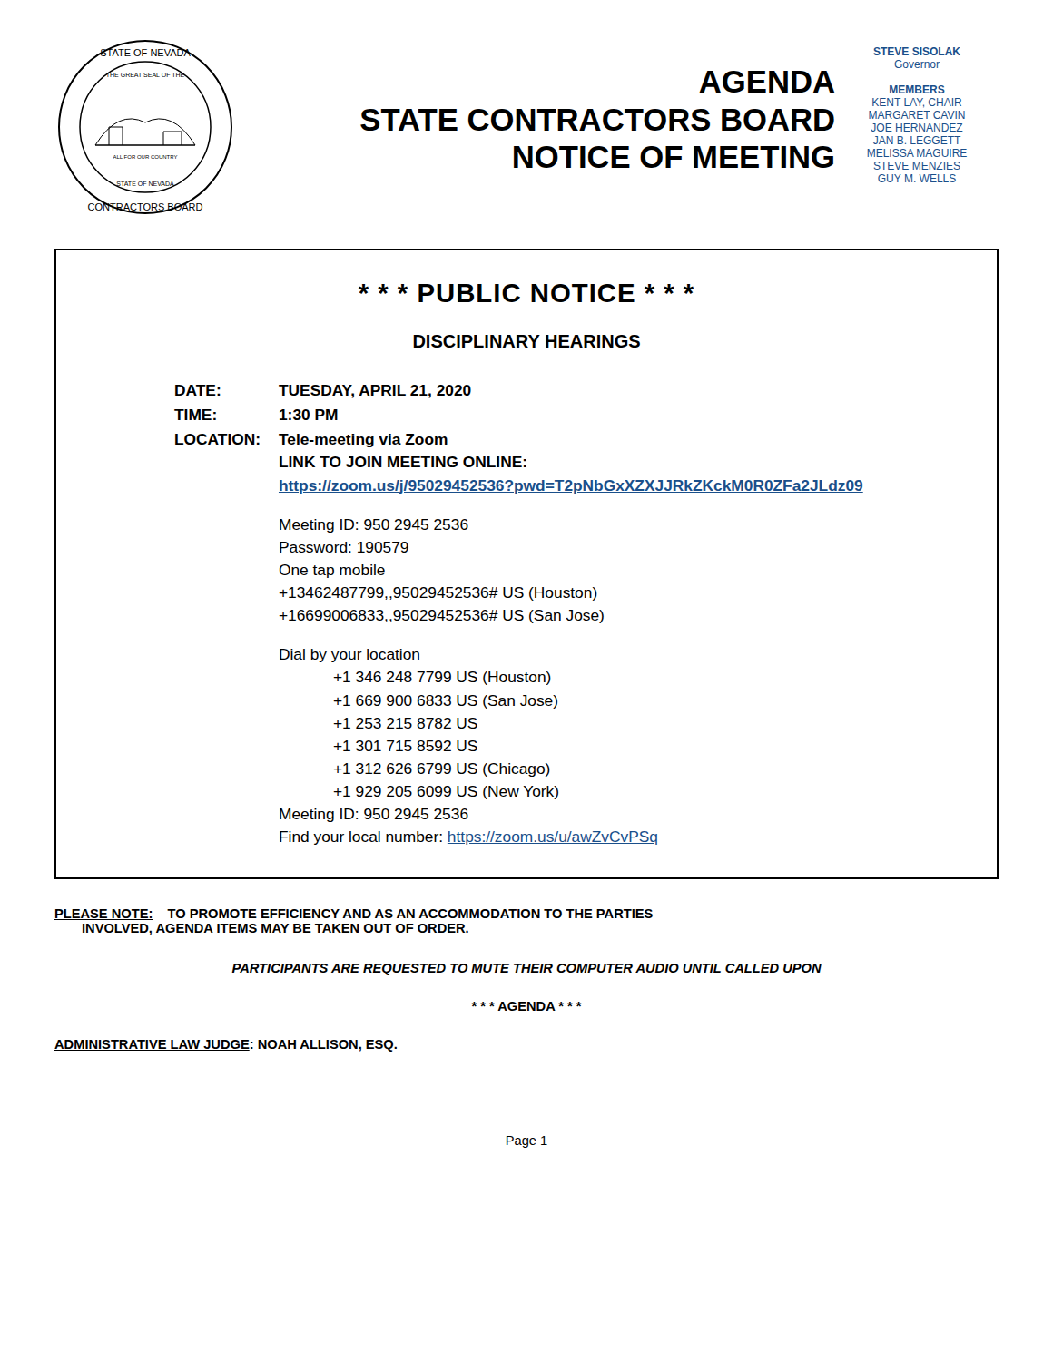AGENDA
STATE CONTRACTORS BOARD
NOTICE OF MEETING
STEVE SISOLAK
Governor
MEMBERS
KENT LAY, CHAIR
MARGARET CAVIN
JOE HERNANDEZ
JAN B. LEGGETT
MELISSA MAGUIRE
STEVE MENZIES
GUY M. WELLS
* * * PUBLIC NOTICE * * *
DISCIPLINARY HEARINGS
| DATE: | TUESDAY, APRIL 21, 2020 |
| TIME: | 1:30 PM |
| LOCATION: | Tele-meeting via Zoom LINK TO JOIN MEETING ONLINE: https://zoom.us/j/95029452536?pwd=T2pNbGxXZXJJRkZKckM0R0ZFa2JLdz09 Meeting ID: 950 2945 2536 Password: 190579 One tap mobile +13462487799,,95029452536# US (Houston) +16699006833,,95029452536# US (San Jose) Dial by your location +1 346 248 7799 US (Houston) +1 669 900 6833 US (San Jose) +1 253 215 8782 US +1 301 715 8592 US +1 312 626 6799 US (Chicago) +1 929 205 6099 US (New York) Meeting ID: 950 2945 2536 Find your local number: https://zoom.us/u/awZvCvPSq |
PLEASE NOTE: TO PROMOTE EFFICIENCY AND AS AN ACCOMMODATION TO THE PARTIES
INVOLVED, AGENDA ITEMS MAY BE TAKEN OUT OF ORDER.
PARTICIPANTS ARE REQUESTED TO MUTE THEIR COMPUTER AUDIO UNTIL CALLED UPON
* * * AGENDA * * *
ADMINISTRATIVE LAW JUDGE: NOAH ALLISON, ESQ.
Page 1